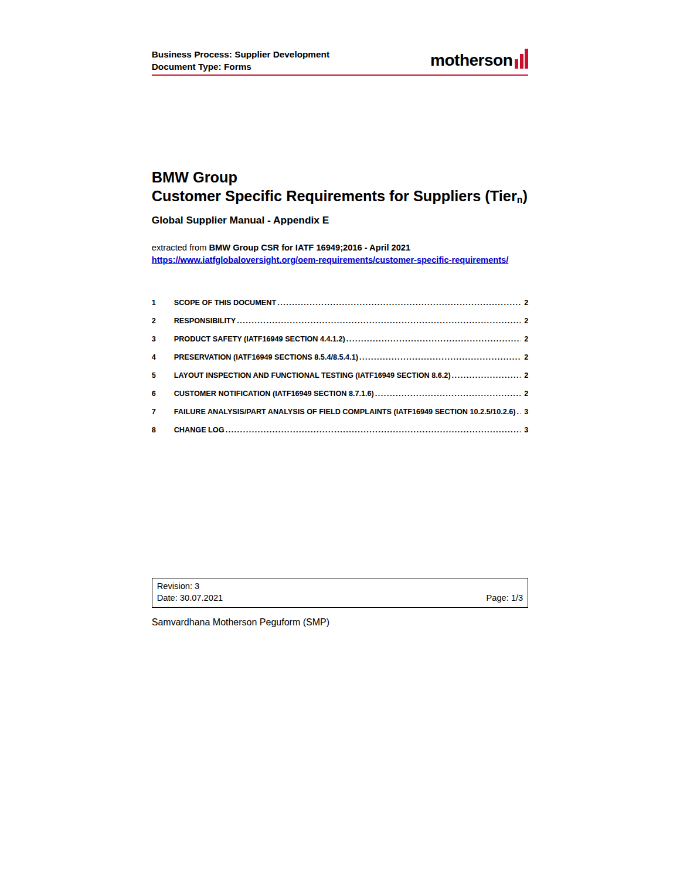Business Process: Supplier Development
Document Type: Forms
motherson
BMW Group Customer Specific Requirements for Suppliers (Tiern)
Global Supplier Manual - Appendix E
extracted from BMW Group CSR for IATF 16949;2016 - April 2021
https://www.iatfglobaloversight.org/oem-requirements/customer-specific-requirements/
1 SCOPE OF THIS DOCUMENT ........................................................................................................... 2
2 RESPONSIBILITY ................................................................................................................. 2
3 PRODUCT SAFETY (IATF16949 SECTION 4.4.1.2) ............................................................................... 2
4 PRESERVATION (IATF16949 SECTIONS 8.5.4/8.5.4.1) ......................................................................... 2
5 LAYOUT INSPECTION AND FUNCTIONAL TESTING (IATF16949 SECTION 8.6.2) ................................... 2
6 CUSTOMER NOTIFICATION (IATF16949 SECTION 8.7.1.6) ..................................................................... 2
7 FAILURE ANALYSIS/PART ANALYSIS OF FIELD COMPLAINTS (IATF16949 SECTION 10.2.5/10.2.6) ....... 3
8 CHANGE LOG ..................................................................................................................... 3
Revision: 3
Date: 30.07.2021
Page: 1/3
Samvardhana Motherson Peguform (SMP)